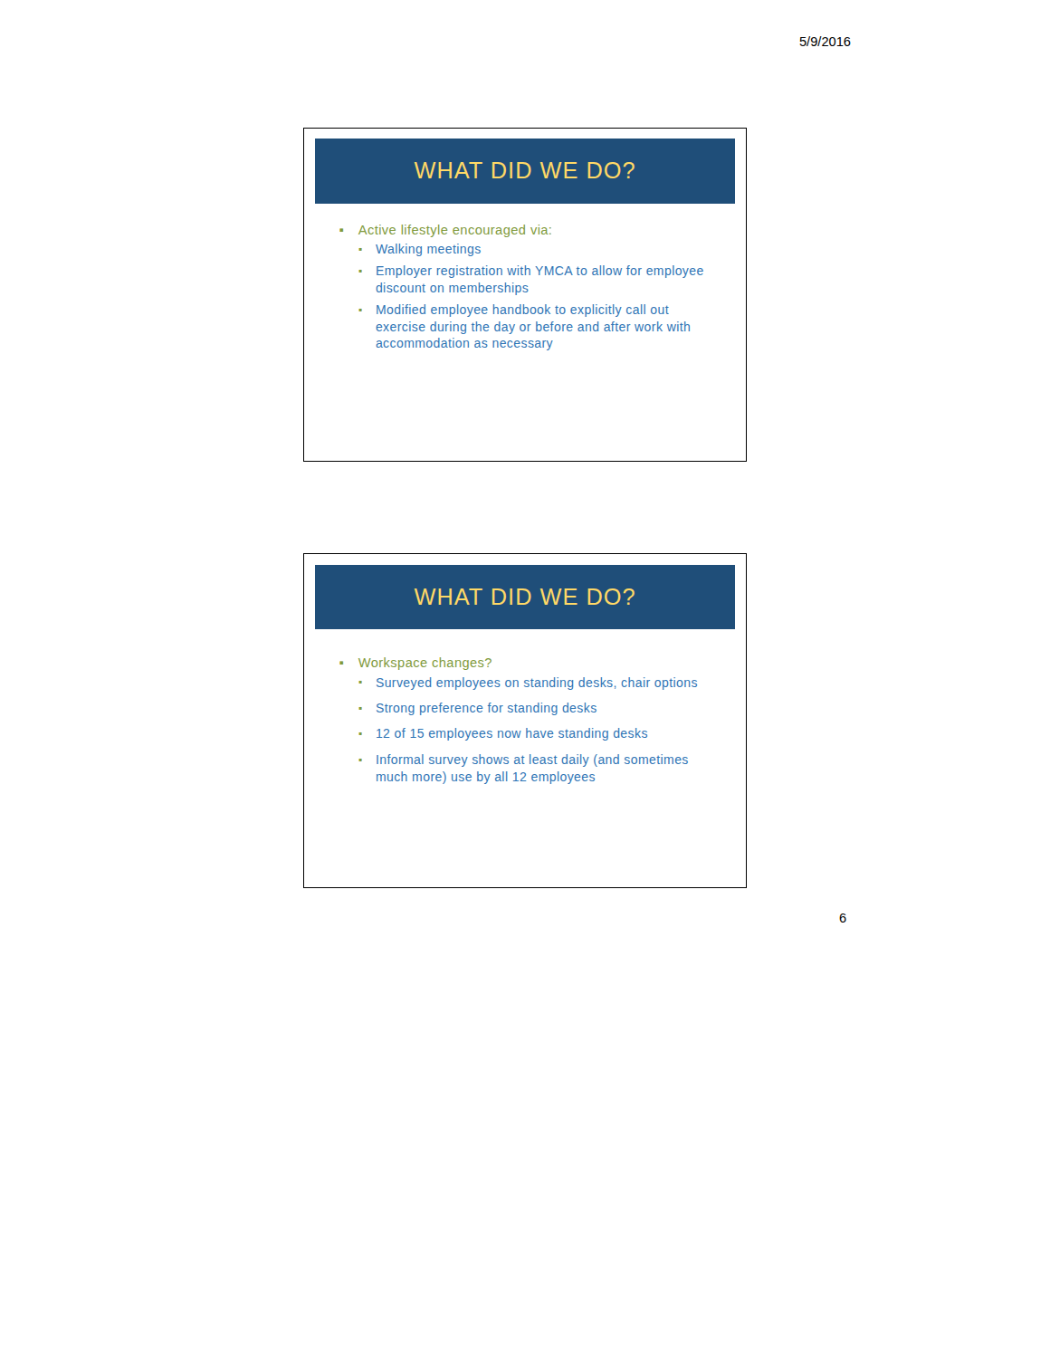5/9/2016
WHAT DID WE DO?
Active lifestyle encouraged via:
Walking meetings
Employer registration with YMCA to allow for employee discount on memberships
Modified employee handbook to explicitly call out exercise during the day or before and after work with accommodation as necessary
WHAT DID WE DO?
Workspace changes?
Surveyed employees on standing desks, chair options
Strong preference for standing desks
12 of 15 employees now have standing desks
Informal survey shows at least daily (and sometimes much more) use by all 12 employees
6